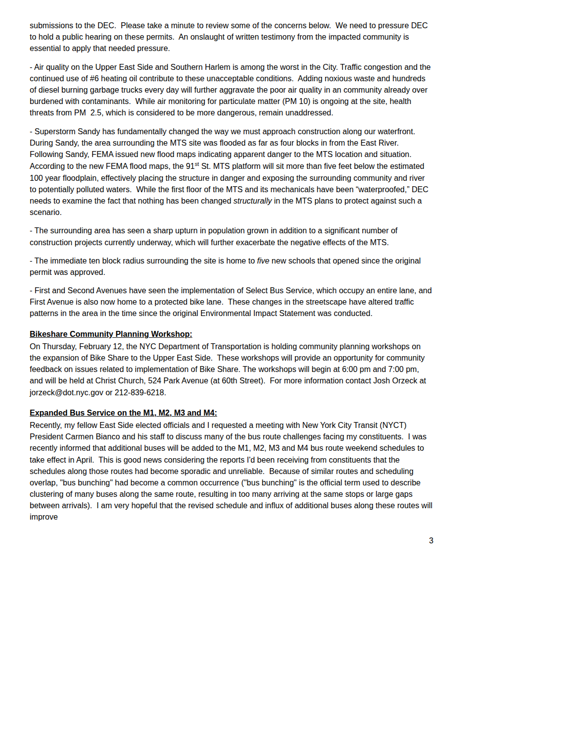submissions to the DEC. Please take a minute to review some of the concerns below. We need to pressure DEC to hold a public hearing on these permits. An onslaught of written testimony from the impacted community is essential to apply that needed pressure.
- Air quality on the Upper East Side and Southern Harlem is among the worst in the City. Traffic congestion and the continued use of #6 heating oil contribute to these unacceptable conditions. Adding noxious waste and hundreds of diesel burning garbage trucks every day will further aggravate the poor air quality in an community already over burdened with contaminants. While air monitoring for particulate matter (PM 10) is ongoing at the site, health threats from PM 2.5, which is considered to be more dangerous, remain unaddressed.
- Superstorm Sandy has fundamentally changed the way we must approach construction along our waterfront. During Sandy, the area surrounding the MTS site was flooded as far as four blocks in from the East River. Following Sandy, FEMA issued new flood maps indicating apparent danger to the MTS location and situation. According to the new FEMA flood maps, the 91st St. MTS platform will sit more than five feet below the estimated 100 year floodplain, effectively placing the structure in danger and exposing the surrounding community and river to potentially polluted waters. While the first floor of the MTS and its mechanicals have been “waterproofed,” DEC needs to examine the fact that nothing has been changed structurally in the MTS plans to protect against such a scenario.
- The surrounding area has seen a sharp upturn in population grown in addition to a significant number of construction projects currently underway, which will further exacerbate the negative effects of the MTS.
- The immediate ten block radius surrounding the site is home to five new schools that opened since the original permit was approved.
- First and Second Avenues have seen the implementation of Select Bus Service, which occupy an entire lane, and First Avenue is also now home to a protected bike lane. These changes in the streetscape have altered traffic patterns in the area in the time since the original Environmental Impact Statement was conducted.
Bikeshare Community Planning Workshop:
On Thursday, February 12, the NYC Department of Transportation is holding community planning workshops on the expansion of Bike Share to the Upper East Side. These workshops will provide an opportunity for community feedback on issues related to implementation of Bike Share. The workshops will begin at 6:00 pm and 7:00 pm, and will be held at Christ Church, 524 Park Avenue (at 60th Street). For more information contact Josh Orzeck at jorzeck@dot.nyc.gov or 212-839-6218.
Expanded Bus Service on the M1, M2, M3 and M4:
Recently, my fellow East Side elected officials and I requested a meeting with New York City Transit (NYCT) President Carmen Bianco and his staff to discuss many of the bus route challenges facing my constituents. I was recently informed that additional buses will be added to the M1, M2, M3 and M4 bus route weekend schedules to take effect in April. This is good news considering the reports I'd been receiving from constituents that the schedules along those routes had become sporadic and unreliable. Because of similar routes and scheduling overlap, "bus bunching" had become a common occurrence ("bus bunching" is the official term used to describe clustering of many buses along the same route, resulting in too many arriving at the same stops or large gaps between arrivals). I am very hopeful that the revised schedule and influx of additional buses along these routes will improve
3